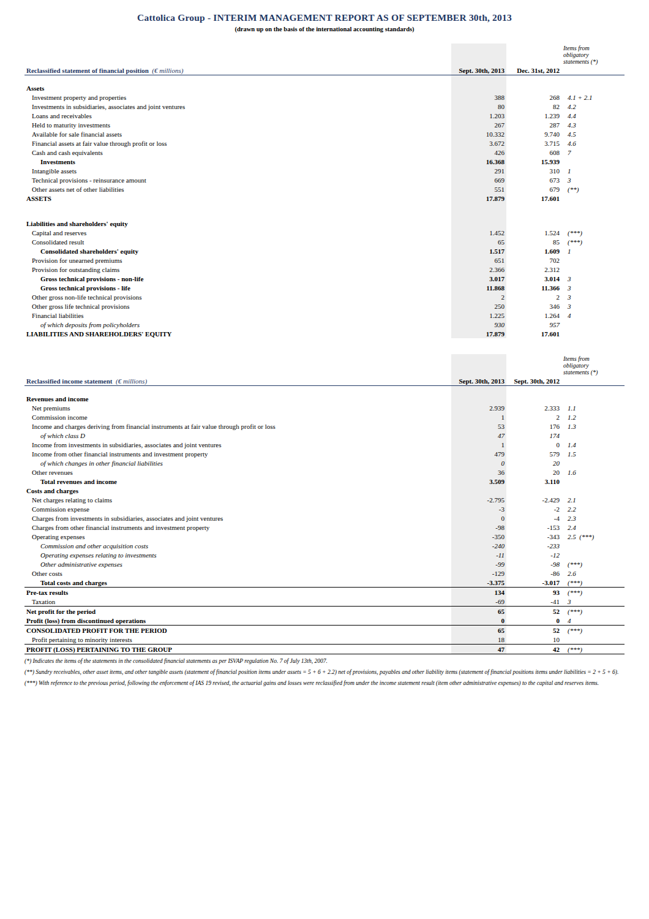Cattolica Group - INTERIM MANAGEMENT REPORT AS OF SEPTEMBER 30th, 2013
(drawn up on the basis of the international accounting standards)
| | | | Items from obligatory statements (*) |
| Reclassified statement of financial position (€ millions) | Sept. 30th, 2013 | Dec. 31st, 2012 | |
| Assets | | | |
| Investment property and properties | 388 | 268 | 4.1 + 2.1 |
| Investments in subsidiaries, associates and joint ventures | 80 | 82 | 4.2 |
| Loans and receivables | 1.203 | 1.239 | 4.4 |
| Held to maturity investments | 267 | 287 | 4.3 |
| Available for sale financial assets | 10.332 | 9.740 | 4.5 |
| Financial assets at fair value through profit or loss | 3.672 | 3.715 | 4.6 |
| Cash and cash equivalents | 426 | 608 | 7 |
| Investments | 16.368 | 15.939 | |
| Intangible assets | 291 | 310 | 1 |
| Technical provisions - reinsurance amount | 669 | 673 | 3 |
| Other assets net of other liabilities | 551 | 679 | (**) |
| ASSETS | 17.879 | 17.601 | |
| Liabilities and shareholders' equity | | | |
| Capital and reserves | 1.452 | 1.524 | (***) |
| Consolidated result | 65 | 85 | (***) |
| Consolidated shareholders' equity | 1.517 | 1.609 | 1 |
| Provision for unearned premiums | 651 | 702 | |
| Provision for outstanding claims | 2.366 | 2.312 | |
| Gross technical provisions - non-life | 3.017 | 3.014 | 3 |
| Gross technical provisions - life | 11.868 | 11.366 | 3 |
| Other gross non-life technical provisions | 2 | 2 | 3 |
| Other gross life technical provisions | 250 | 346 | 3 |
| Financial liabilities | 1.225 | 1.264 | 4 |
| of which deposits from policyholders | 930 | 957 | |
| LIABILITIES AND SHAREHOLDERS' EQUITY | 17.879 | 17.601 | |
| | | | Items from obligatory statements (*) |
| Reclassified income statement (€ millions) | Sept. 30th, 2013 | Sept. 30th, 2012 | |
| Revenues and income | | | |
| Net premiums | 2.939 | 2.333 | 1.1 |
| Commission income | 1 | 2 | 1.2 |
| Income and charges deriving from financial instruments at fair value through profit or loss | 53 | 176 | 1.3 |
| of which class D | 47 | 174 | |
| Income from investments in subsidiaries, associates and joint ventures | 1 | 0 | 1.4 |
| Income from other financial instruments and investment property | 479 | 579 | 1.5 |
| of which changes in other financial liabilities | 0 | 20 | |
| Other revenues | 36 | 20 | 1.6 |
| Total revenues and income | 3.509 | 3.110 | |
| Costs and charges | | | |
| Net charges relating to claims | -2.795 | -2.429 | 2.1 |
| Commission expense | -3 | -2 | 2.2 |
| Charges from investments in subsidiaries, associates and joint ventures | 0 | -4 | 2.3 |
| Charges from other financial instruments and investment property | -98 | -153 | 2.4 |
| Operating expenses | -350 | -343 | 2.5 (***) |
| Commission and other acquisition costs | -240 | -233 | |
| Operating expenses relating to investments | -11 | -12 | |
| Other administrative expenses | -99 | -98 | (***) |
| Other costs | -129 | -86 | 2.6 |
| Total costs and charges | -3.375 | -3.017 | (***) |
| Pre-tax results | 134 | 93 | (***) |
| Taxation | -69 | -41 | 3 |
| Net profit for the period | 65 | 52 | (***) |
| Profit (loss) from discontinued operations | 0 | 0 | 4 |
| CONSOLIDATED PROFIT FOR THE PERIOD | 65 | 52 | (***) |
| Profit pertaining to minority interests | 18 | 10 | |
| PROFIT (LOSS) PERTAINING TO THE GROUP | 47 | 42 | (***) |
(*) Indicates the items of the statements in the consolidated financial statements as per ISVAP regulation No. 7 of July 13th, 2007.
(**) Sundry receivables, other asset items, and other tangible assets (statement of financial position items under assets = 5 + 6 + 2.2) net of provisions, payables and other liability items (statement of financial positions items under liabilities = 2 + 5 + 6).
(***) With reference to the previous period, following the enforcement of IAS 19 revised, the actuarial gains and losses were reclassified from under the income statement result (item other administrative expenses) to the capital and reserves items.